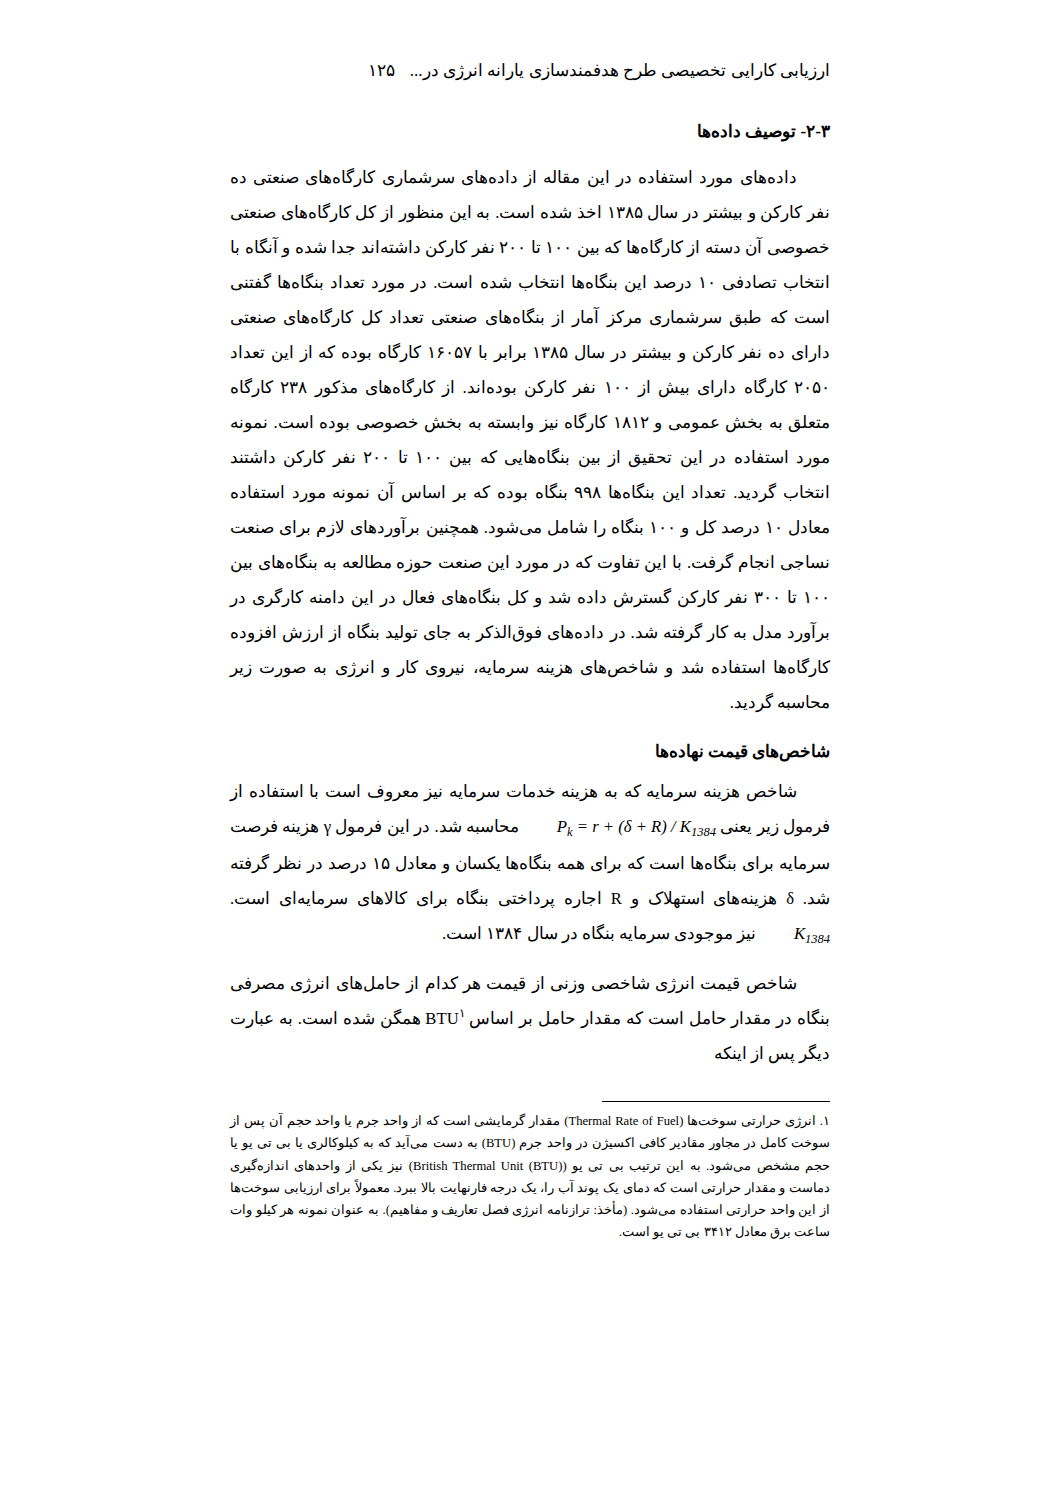ارزیابی کارایی تخصیصی طرح هدفمندسازی یارانه انرژی در... ۱۲۵
۲-۳- توصیف داده‌ها
داده‌های مورد استفاده در این مقاله از داده‌های سرشماری کارگاه‌های صنعتی ده نفر کارکن و بیشتر در سال ۱۳۸۵ اخذ شده است. به این منظور از کل کارگاه‌های صنعتی خصوصی آن دسته از کارگاه‌ها که بین ۱۰۰ تا ۲۰۰ نفر کارکن داشته‌اند جدا شده و آنگاه با انتخاب تصادفی ۱۰ درصد این بنگاه‌ها انتخاب شده است. در مورد تعداد بنگاه‌ها گفتنی است که طبق سرشماری مرکز آمار از بنگاه‌های صنعتی تعداد کل کارگاه‌های صنعتی دارای ده نفر کارکن و بیشتر در سال ۱۳۸۵ برابر با ۱۶۰۵۷ کارگاه بوده که از این تعداد ۲۰۵۰ کارگاه دارای بیش از ۱۰۰ نفر کارکن بوده‌اند. از کارگاه‌های مذکور ۲۳۸ کارگاه متعلق به بخش عمومی و ۱۸۱۲ کارگاه نیز وابسته به بخش خصوصی بوده است. نمونه مورد استفاده در این تحقیق از بین بنگاه‌هایی که بین ۱۰۰ تا ۲۰۰ نفر کارکن داشتند انتخاب گردید. تعداد این بنگاه‌ها ۹۹۸ بنگاه بوده که بر اساس آن نمونه مورد استفاده معادل ۱۰ درصد کل و ۱۰۰ بنگاه را شامل می‌شود. همچنین برآوردهای لازم برای صنعت نساجی انجام گرفت. با این تفاوت که در مورد این صنعت حوزه مطالعه به بنگاه‌های بین ۱۰۰ تا ۳۰۰ نفر کارکن گسترش داده شد و کل بنگاه‌های فعال در این دامنه کارگری در برآورد مدل به کار گرفته شد. در داده‌های فوق‌الذکر به جای تولید بنگاه از ارزش افزوده کارگاه‌ها استفاده شد و شاخص‌های هزینه سرمایه، نیروی کار و انرژی به صورت زیر محاسبه گردید.
شاخص‌های قیمت نهاده‌ها
شاخص هزینه سرمایه که به هزینه خدمات سرمایه نیز معروف است با استفاده از فرمول زیر یعنی Pk = r + (δ + R) / K1384 محاسبه شد. در این فرمول γ هزینه فرصت سرمایه برای بنگاه‌ها است که برای همه بنگاه‌ها یکسان و معادل ۱۵ درصد در نظر گرفته شد. δ هزینه‌های استهلاک و R اجاره پرداختی بنگاه برای کالاهای سرمایه‌ای است. K1384 نیز موجودی سرمایه بنگاه در سال ۱۳۸۴ است.
شاخص قیمت انرژی شاخصی وزنی از قیمت هر کدام از حامل‌های انرژی مصرفی بنگاه در مقدار حامل است که مقدار حامل بر اساس BTU۱ همگن شده است. به عبارت دیگر پس از اینکه
۱. انرژی حرارتی سوخت‌ها (Thermal Rate of Fuel) مقدار گرمایشی است که از واحد جرم یا واحد حجم آن پس از سوخت کامل در مجاور مقادیر کافی اکسیژن در واحد جرم (BTU) به دست می‌آید که به کیلوکالری یا بی تی یو یا حجم مشخص می‌شود. به این ترتیب بی تی یو (British Thermal Unit (BTU)) نیز یکی از واحدهای اندازه‌گیری دماست و مقدار حرارتی است که دمای یک پوند آب را، یک درجه فارنهایت بالا ببرد. معمولاً برای ارزیابی سوخت‌ها از این واحد حرارتی استفاده می‌شود. (مأخذ: ترازنامه انرژی فصل تعاریف و مفاهیم). به عنوان نمونه هر کیلو وات ساعت برق معادل ۳۴۱۲ بی تی یو است.